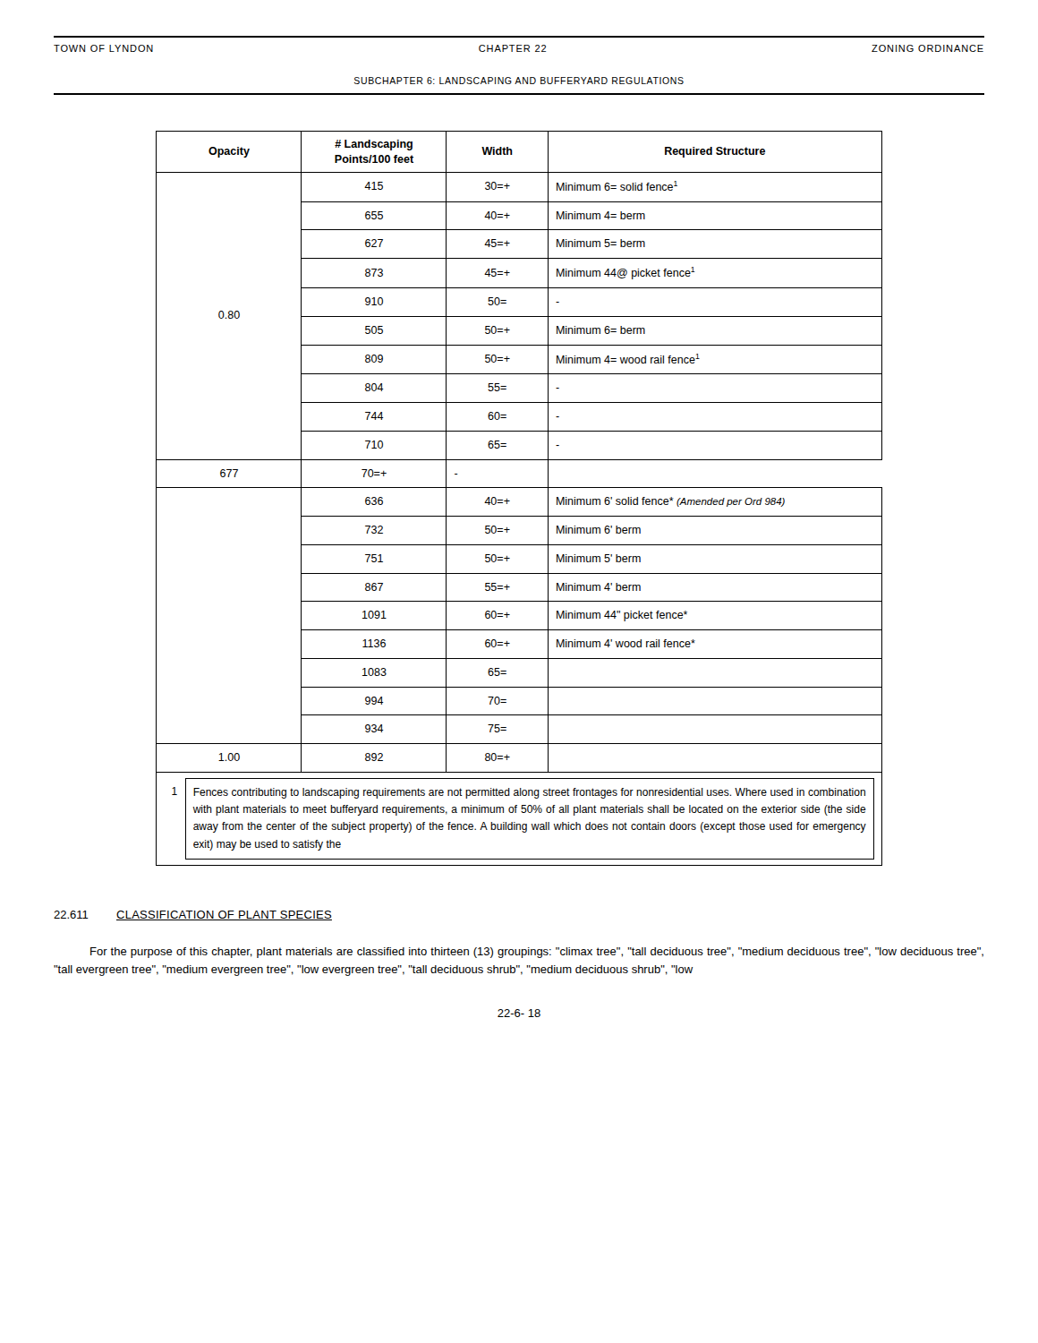TOWN OF LYNDON CHAPTER 22 ZONING ORDINANCE
SUBCHAPTER 6: LANDSCAPING AND BUFFERYARD REGULATIONS
| Opacity | # Landscaping Points/100 feet | Width | Required Structure |
| --- | --- | --- | --- |
| 0.80 | 415 | 30=+ | Minimum 6= solid fence 1 |
| 655 | 40=+ | Minimum 4= berm |
| 627 | 45=+ | Minimum 5= berm |
| 873 | 45=+ | Minimum 44@ picket fence 1 |
| 910 | 50= | - |
| 505 | 50=+ | Minimum 6= berm |
| 809 | 50=+ | Minimum 4= wood rail fence 1 |
| 804 | 55= | - |
| 744 | 60= | - |
| 710 | 65= | - |
| 677 | 70=+ | - |
| | 636 | 40=+ | Minimum 6' solid fence* (Amended per Ord 984) |
| 732 | 50=+ | Minimum 6' berm |
| 751 | 50=+ | Minimum 5' berm |
| 867 | 55=+ | Minimum 4' berm |
| 1091 | 60=+ | Minimum 44" picket fence* |
| 1136 | 60=+ | Minimum 4' wood rail fence* |
| 1083 | 65= | |
| 994 | 70= | |
| 934 | 75= | |
| 1.00 | 892 | 80=+ | |
| / 1 / Fences contributing to landscaping requirements are not permitted along street frontages for nonresidential uses. Where used in combination with plant materials to meet bufferyard requirements, a minimum of 50% of all plant materials shall be located on the exterior side (the side away from the center of the subject property) of the fence. A building wall which does not contain doors (except those used for emergency exit) may be used to satisfy the / |
22.611 CLASSIFICATION OF PLANT SPECIES
For the purpose of this chapter, plant materials are classified into thirteen (13) groupings: "climax tree", "tall deciduous tree", "medium deciduous tree", "low deciduous tree", "tall evergreen tree", "medium evergreen tree", "low evergreen tree", "tall deciduous shrub", "medium deciduous shrub", "low
22-6- 18